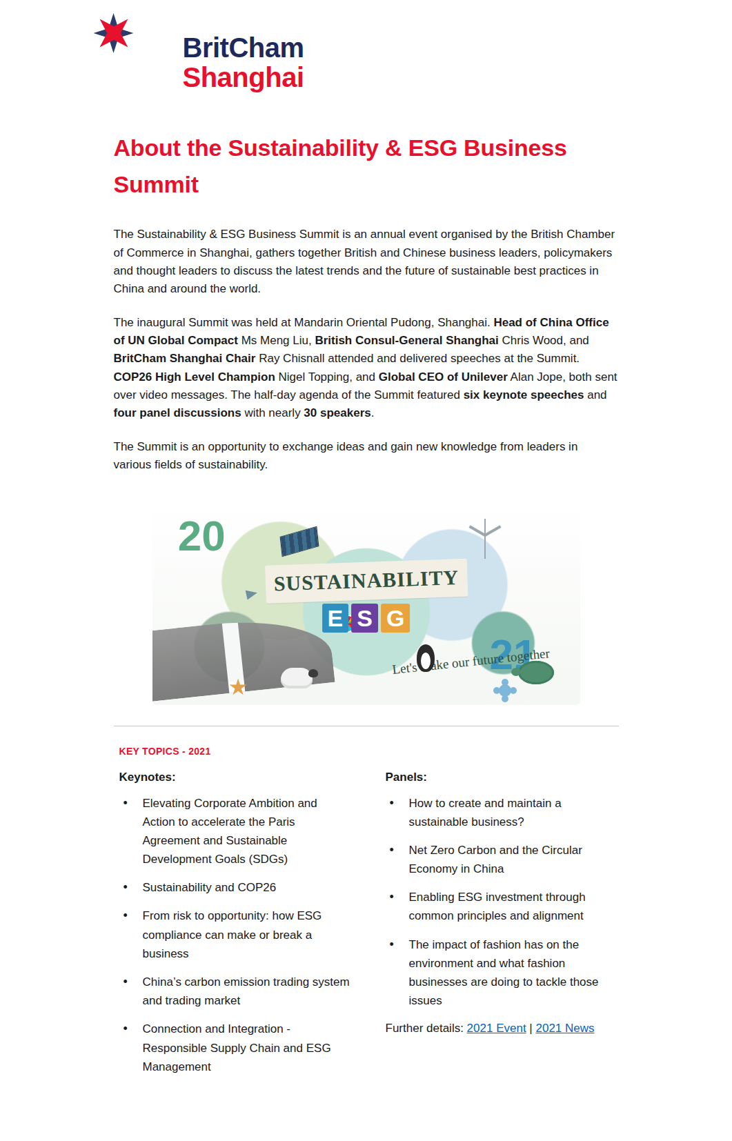BritCham Shanghai
About the Sustainability & ESG Business Summit
The Sustainability & ESG Business Summit is an annual event organised by the British Chamber of Commerce in Shanghai, gathers together British and Chinese business leaders, policymakers and thought leaders to discuss the latest trends and the future of sustainable best practices in China and around the world.
The inaugural Summit was held at Mandarin Oriental Pudong, Shanghai. Head of China Office of UN Global Compact Ms Meng Liu, British Consul-General Shanghai Chris Wood, and BritCham Shanghai Chair Ray Chisnall attended and delivered speeches at the Summit. COP26 High Level Champion Nigel Topping, and Global CEO of Unilever Alan Jope, both sent over video messages. The half-day agenda of the Summit featured six keynote speeches and four panel discussions with nearly 30 speakers.
The Summit is an opportunity to exchange ideas and gain new knowledge from leaders in various fields of sustainability.
20 21 SUSTAINABILITY ESG Let's make our future together
KEY TOPICS - 2021
Keynotes:
Elevating Corporate Ambition and Action to accelerate the Paris Agreement and Sustainable Development Goals (SDGs)
Sustainability and COP26
From risk to opportunity: how ESG compliance can make or break a business
China’s carbon emission trading system and trading market
Connection and Integration - Responsible Supply Chain and ESG Management
Panels:
How to create and maintain a sustainable business?
Net Zero Carbon and the Circular Economy in China
Enabling ESG investment through common principles and alignment
The impact of fashion has on the environment and what fashion businesses are doing to tackle those issues
Further details: 2021 Event | 2021 News